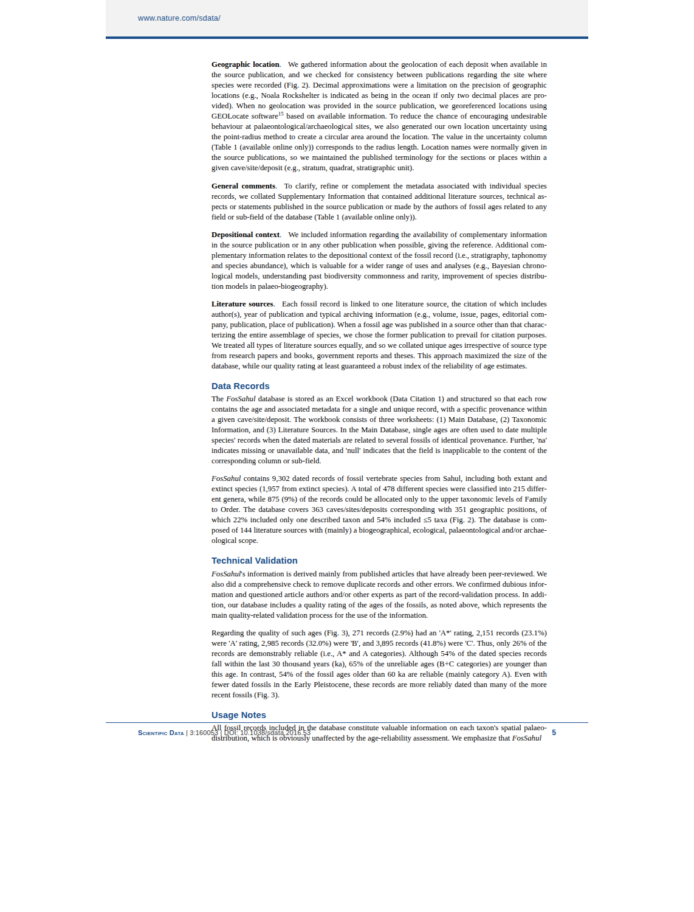www.nature.com/sdata/
Geographic location. We gathered information about the geolocation of each deposit when available in the source publication, and we checked for consistency between publications regarding the site where species were recorded (Fig. 2). Decimal approximations were a limitation on the precision of geographic locations (e.g., Noala Rockshelter is indicated as being in the ocean if only two decimal places are provided). When no geolocation was provided in the source publication, we georeferenced locations using GEOLocate software15 based on available information. To reduce the chance of encouraging undesirable behaviour at palaeontological/archaeological sites, we also generated our own location uncertainty using the point-radius method to create a circular area around the location. The value in the uncertainty column (Table 1 (available online only)) corresponds to the radius length. Location names were normally given in the source publications, so we maintained the published terminology for the sections or places within a given cave/site/deposit (e.g., stratum, quadrat, stratigraphic unit).
General comments. To clarify, refine or complement the metadata associated with individual species records, we collated Supplementary Information that contained additional literature sources, technical aspects or statements published in the source publication or made by the authors of fossil ages related to any field or sub-field of the database (Table 1 (available online only)).
Depositional context. We included information regarding the availability of complementary information in the source publication or in any other publication when possible, giving the reference. Additional complementary information relates to the depositional context of the fossil record (i.e., stratigraphy, taphonomy and species abundance), which is valuable for a wider range of uses and analyses (e.g., Bayesian chronological models, understanding past biodiversity commonness and rarity, improvement of species distribution models in palaeo-biogeography).
Literature sources. Each fossil record is linked to one literature source, the citation of which includes author(s), year of publication and typical archiving information (e.g., volume, issue, pages, editorial company, publication, place of publication). When a fossil age was published in a source other than that characterizing the entire assemblage of species, we chose the former publication to prevail for citation purposes. We treated all types of literature sources equally, and so we collated unique ages irrespective of source type from research papers and books, government reports and theses. This approach maximized the size of the database, while our quality rating at least guaranteed a robust index of the reliability of age estimates.
Data Records
The FosSahul database is stored as an Excel workbook (Data Citation 1) and structured so that each row contains the age and associated metadata for a single and unique record, with a specific provenance within a given cave/site/deposit. The workbook consists of three worksheets: (1) Main Database, (2) Taxonomic Information, and (3) Literature Sources. In the Main Database, single ages are often used to date multiple species' records when the dated materials are related to several fossils of identical provenance. Further, 'na' indicates missing or unavailable data, and 'null' indicates that the field is inapplicable to the content of the corresponding column or sub-field.
FosSahul contains 9,302 dated records of fossil vertebrate species from Sahul, including both extant and extinct species (1,957 from extinct species). A total of 478 different species were classified into 215 different genera, while 875 (9%) of the records could be allocated only to the upper taxonomic levels of Family to Order. The database covers 363 caves/sites/deposits corresponding with 351 geographic positions, of which 22% included only one described taxon and 54% included ≤5 taxa (Fig. 2). The database is composed of 144 literature sources with (mainly) a biogeographical, ecological, palaeontological and/or archaeological scope.
Technical Validation
FosSahul's information is derived mainly from published articles that have already been peer-reviewed. We also did a comprehensive check to remove duplicate records and other errors. We confirmed dubious information and questioned article authors and/or other experts as part of the record-validation process. In addition, our database includes a quality rating of the ages of the fossils, as noted above, which represents the main quality-related validation process for the use of the information.
Regarding the quality of such ages (Fig. 3), 271 records (2.9%) had an 'A*' rating, 2,151 records (23.1%) were 'A' rating, 2,985 records (32.0%) were 'B', and 3,895 records (41.8%) were 'C'. Thus, only 26% of the records are demonstrably reliable (i.e., A* and A categories). Although 54% of the dated species records fall within the last 30 thousand years (ka), 65% of the unreliable ages (B+C categories) are younger than this age. In contrast, 54% of the fossil ages older than 60 ka are reliable (mainly category A). Even with fewer dated fossils in the Early Pleistocene, these records are more reliably dated than many of the more recent fossils (Fig. 3).
Usage Notes
All fossil records included in the database constitute valuable information on each taxon's spatial palaeo-distribution, which is obviously unaffected by the age-reliability assessment. We emphasize that FosSahul
Scientific Data | 3:160053 | DOI: 10.1038/sdata.2016.53
5